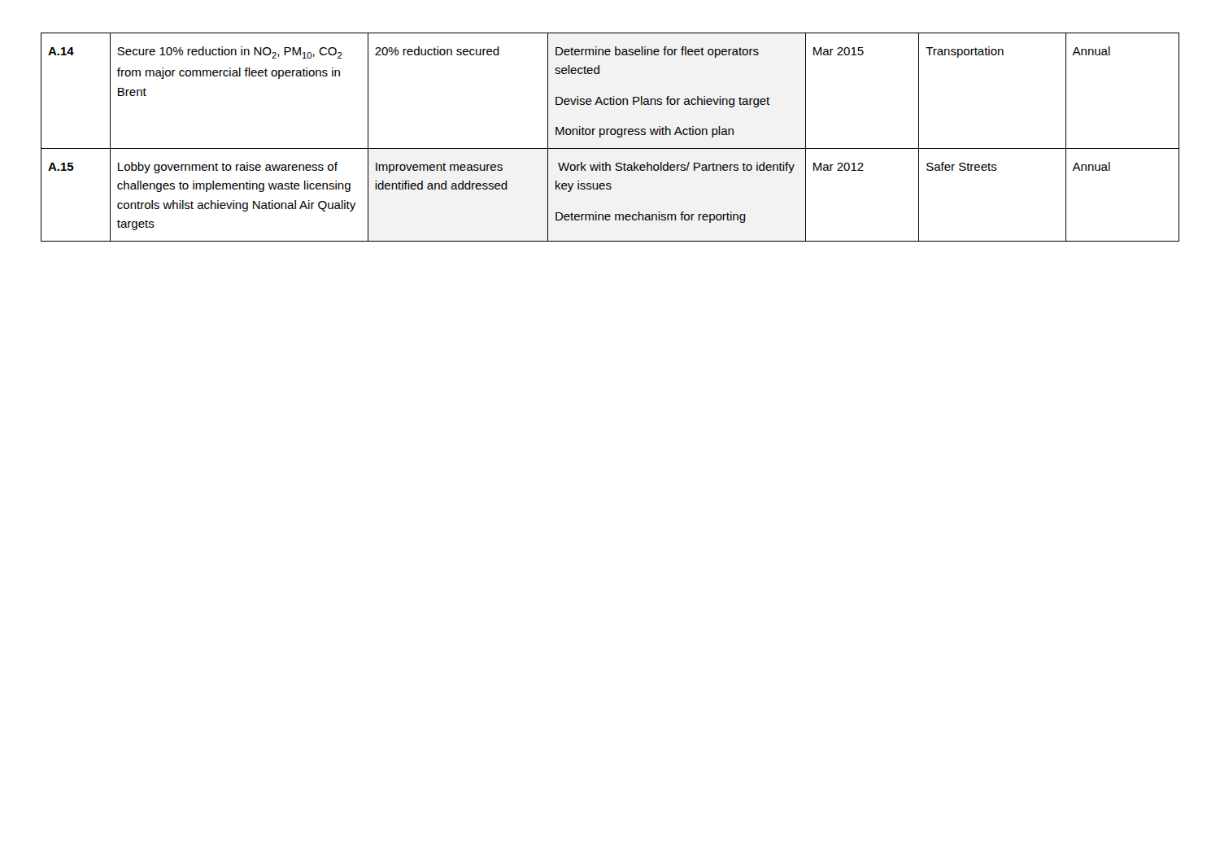| A.14 | Secure 10% reduction in NO 2 , PM 10 , CO 2 from major commercial fleet operations in Brent | 20% reduction secured | Determine baseline for fleet operators selected Devise Action Plans for achieving target Monitor progress with Action plan | Mar 2015 | Transportation | Annual |
| A.15 | Lobby government to raise awareness of challenges to implementing waste licensing controls whilst achieving National Air Quality targets | Improvement measures identified and addressed | Work with Stakeholders/ Partners to identify key issues Determine mechanism for reporting | Mar 2012 | Safer Streets | Annual |